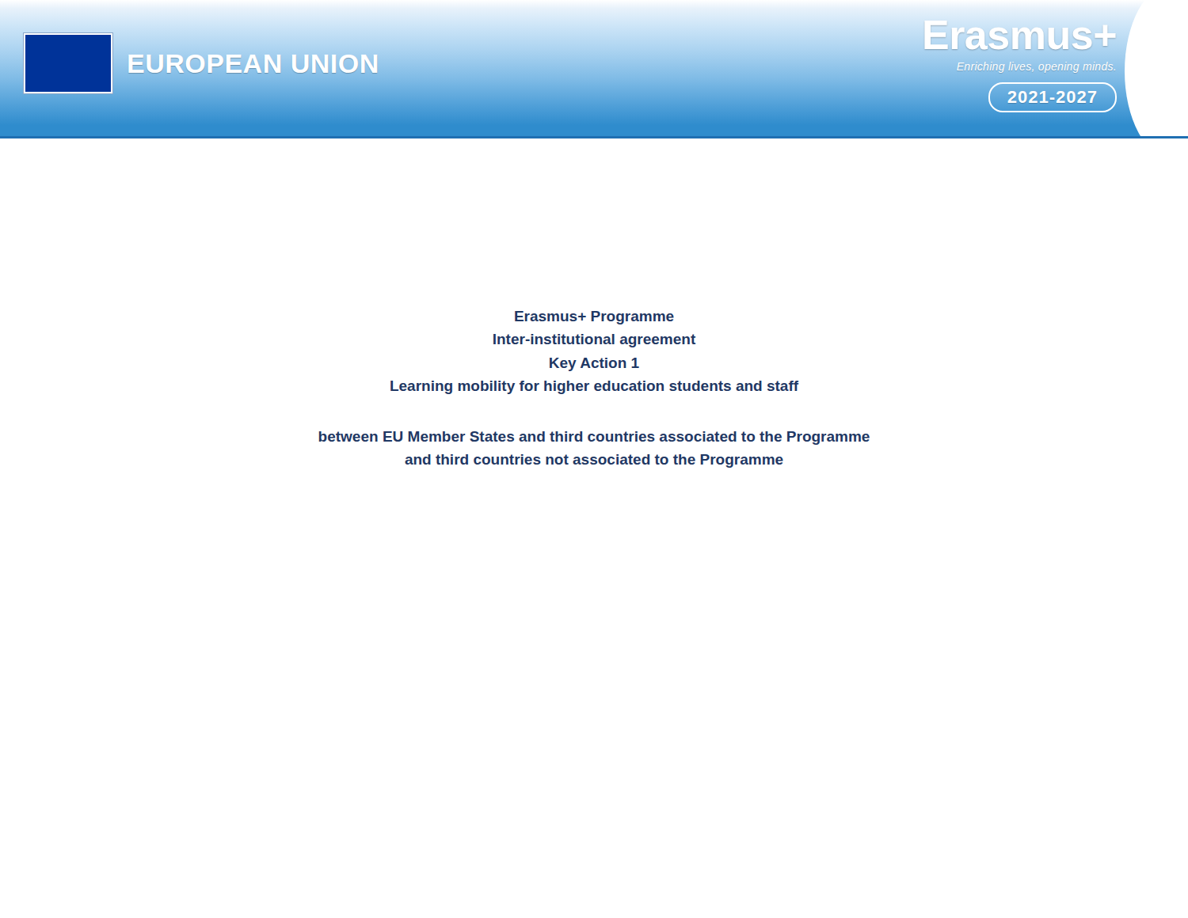EUROPEAN UNION
Erasmus+
Enriching lives, opening minds.
2021-2027
Erasmus+ Programme
Inter-institutional agreement
Key Action 1
Learning mobility for higher education students and staff
between EU Member States and third countries associated to the Programme
and third countries not associated to the Programme